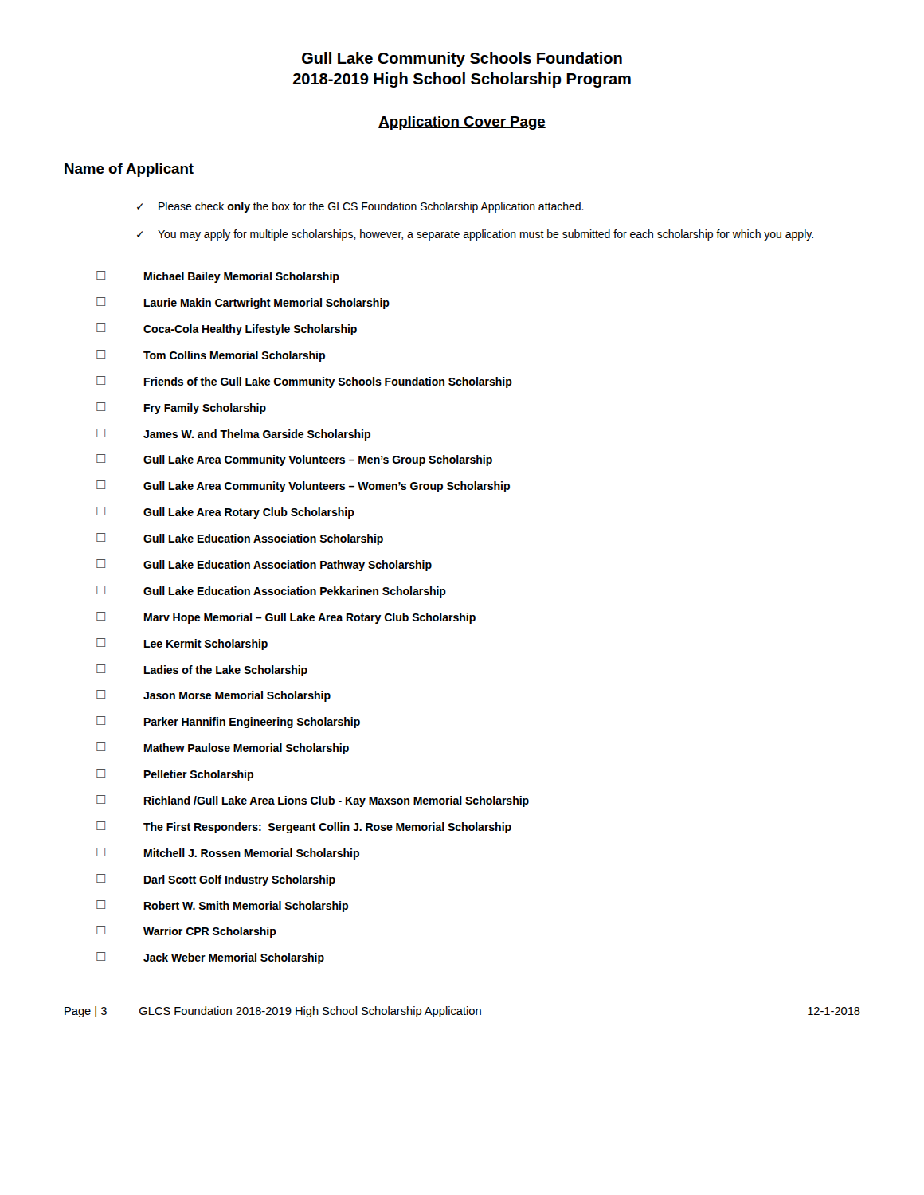Gull Lake Community Schools Foundation
2018-2019 High School Scholarship Program
Application Cover Page
Name of Applicant
Please check only the box for the GLCS Foundation Scholarship Application attached.
You may apply for multiple scholarships, however, a separate application must be submitted for each scholarship for which you apply.
Michael Bailey Memorial Scholarship
Laurie Makin Cartwright Memorial Scholarship
Coca-Cola Healthy Lifestyle Scholarship
Tom Collins Memorial Scholarship
Friends of the Gull Lake Community Schools Foundation Scholarship
Fry Family Scholarship
James W. and Thelma Garside Scholarship
Gull Lake Area Community Volunteers – Men’s Group Scholarship
Gull Lake Area Community Volunteers – Women’s Group Scholarship
Gull Lake Area Rotary Club Scholarship
Gull Lake Education Association Scholarship
Gull Lake Education Association Pathway Scholarship
Gull Lake Education Association Pekkarinen Scholarship
Marv Hope Memorial – Gull Lake Area Rotary Club Scholarship
Lee Kermit Scholarship
Ladies of the Lake Scholarship
Jason Morse Memorial Scholarship
Parker Hannifin Engineering Scholarship
Mathew Paulose Memorial Scholarship
Pelletier Scholarship
Richland /Gull Lake Area Lions Club - Kay Maxson Memorial Scholarship
The First Responders: Sergeant Collin J. Rose Memorial Scholarship
Mitchell J. Rossen Memorial Scholarship
Darl Scott Golf Industry Scholarship
Robert W. Smith Memorial Scholarship
Warrior CPR Scholarship
Jack Weber Memorial Scholarship
Page | 3 GLCS Foundation 2018-2019 High School Scholarship Application 12-1-2018